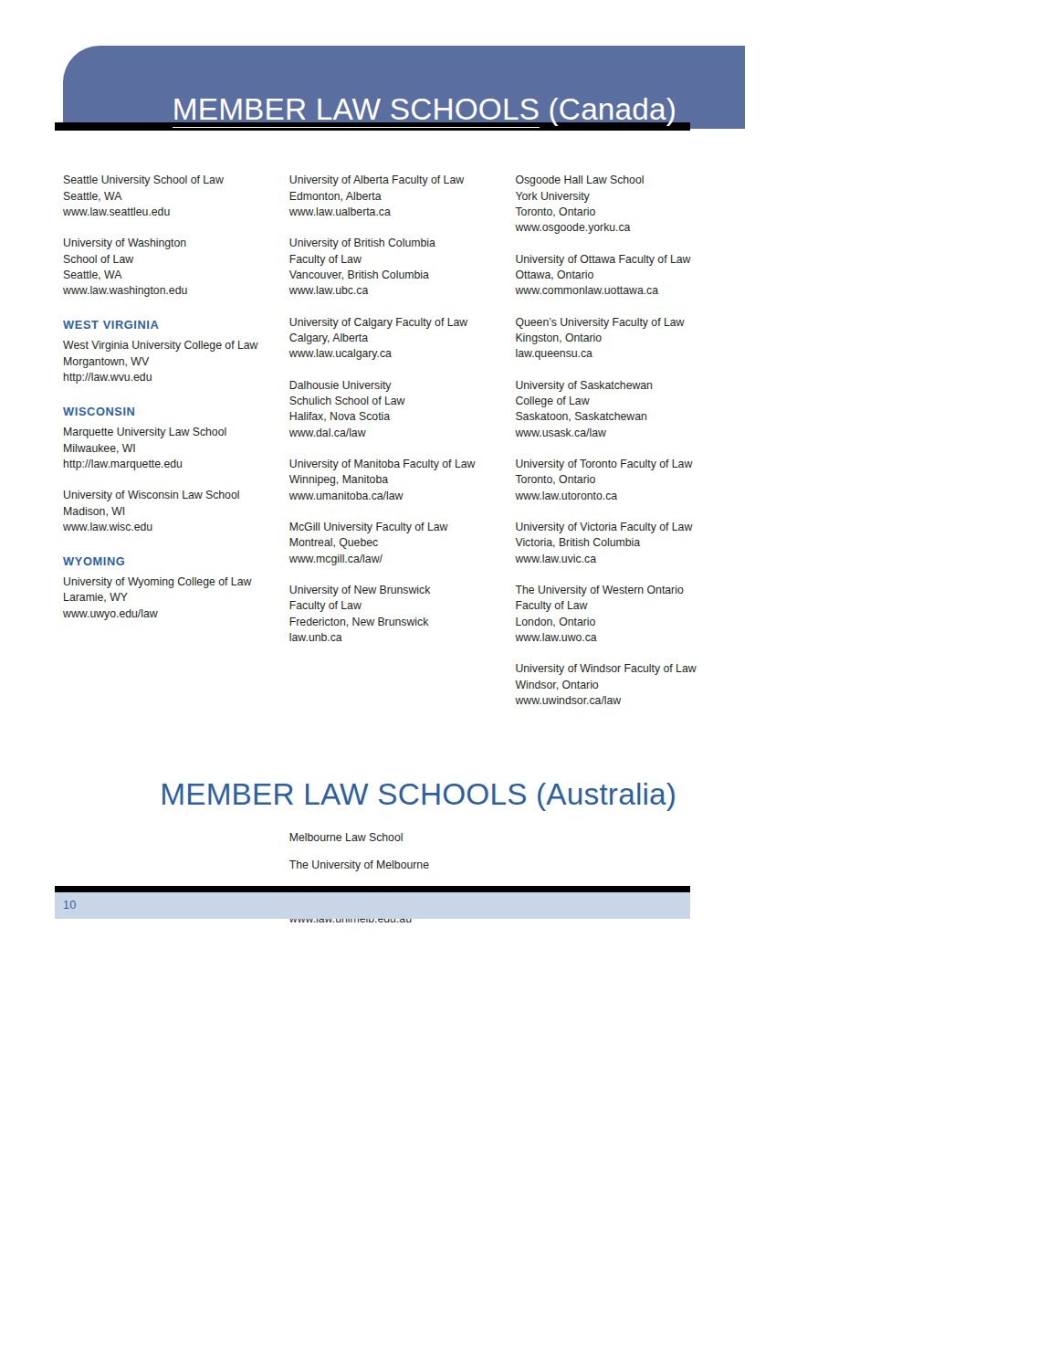MEMBER LAW SCHOOLS (Canada)
Seattle University School of Law
Seattle, WA
www.law.seattleu.edu
University of Washington
School of Law
Seattle, WA
www.law.washington.edu
WEST VIRGINIA
West Virginia University College of Law
Morgantown, WV
http://law.wvu.edu
WISCONSIN
Marquette University Law School
Milwaukee, WI
http://law.marquette.edu
University of Wisconsin Law School
Madison, WI
www.law.wisc.edu
WYOMING
University of Wyoming College of Law
Laramie, WY
www.uwyo.edu/law
University of Alberta Faculty of Law
Edmonton, Alberta
www.law.ualberta.ca
University of British Columbia
Faculty of Law
Vancouver, British Columbia
www.law.ubc.ca
University of Calgary Faculty of Law
Calgary, Alberta
www.law.ucalgary.ca
Dalhousie University
Schulich School of Law
Halifax, Nova Scotia
www.dal.ca/law
University of Manitoba Faculty of Law
Winnipeg, Manitoba
www.umanitoba.ca/law
McGill University Faculty of Law
Montreal, Quebec
www.mcgill.ca/law/
University of New Brunswick
Faculty of Law
Fredericton, New Brunswick
law.unb.ca
Osgoode Hall Law School
York University
Toronto, Ontario
www.osgoode.yorku.ca
University of Ottawa Faculty of Law
Ottawa, Ontario
www.commonlaw.uottawa.ca
Queen’s University Faculty of Law
Kingston, Ontario
law.queensu.ca
University of Saskatchewan
College of Law
Saskatoon, Saskatchewan
www.usask.ca/law
University of Toronto Faculty of Law
Toronto, Ontario
www.law.utoronto.ca
University of Victoria Faculty of Law
Victoria, British Columbia
www.law.uvic.ca
The University of Western Ontario
Faculty of Law
London, Ontario
www.law.uwo.ca
University of Windsor Faculty of Law
Windsor, Ontario
www.uwindsor.ca/law
MEMBER LAW SCHOOLS (Australia)
Melbourne Law School
The University of Melbourne
Victoria, Australia
www.law.unimelb.edu.au
10